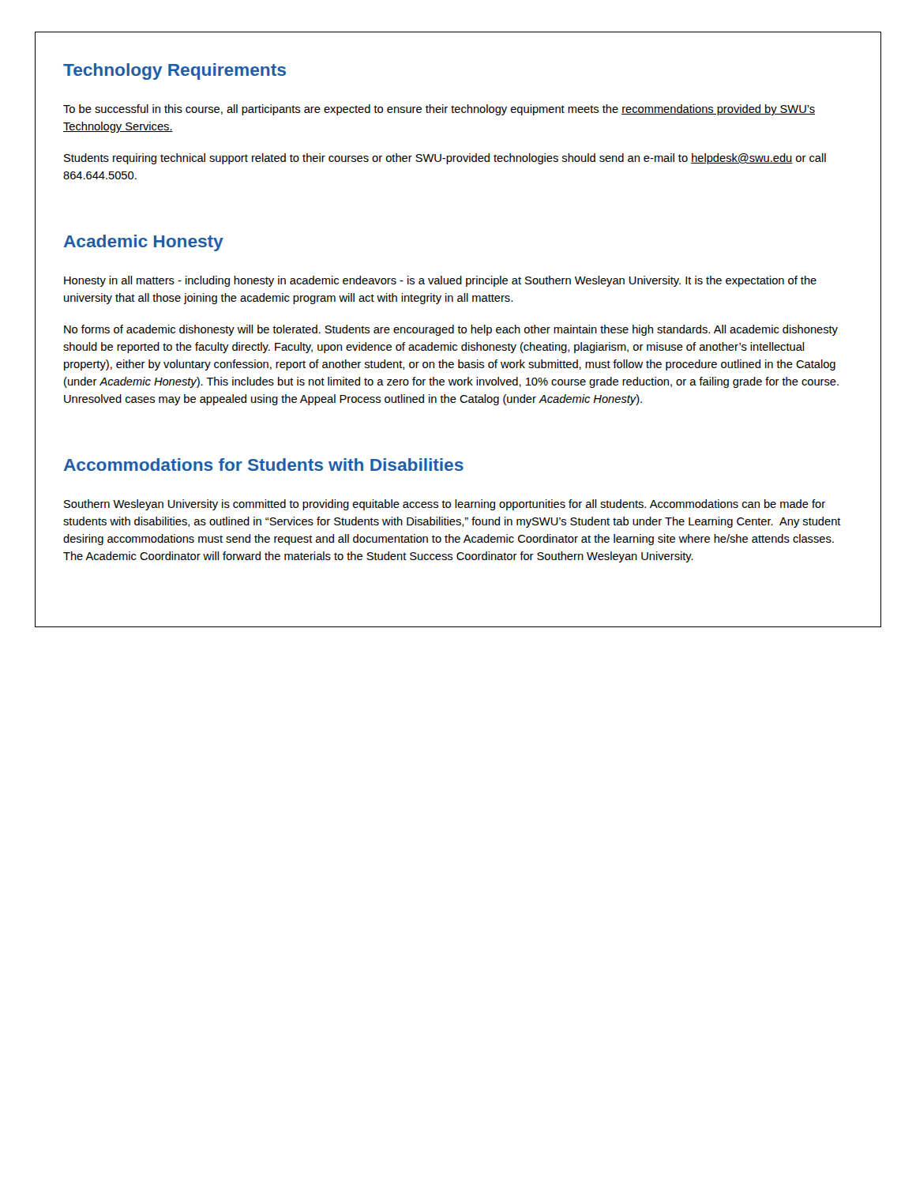Technology Requirements
To be successful in this course, all participants are expected to ensure their technology equipment meets the recommendations provided by SWU’s Technology Services.
Students requiring technical support related to their courses or other SWU-provided technologies should send an e-mail to helpdesk@swu.edu or call 864.644.5050.
Academic Honesty
Honesty in all matters - including honesty in academic endeavors - is a valued principle at Southern Wesleyan University. It is the expectation of the university that all those joining the academic program will act with integrity in all matters.
No forms of academic dishonesty will be tolerated. Students are encouraged to help each other maintain these high standards. All academic dishonesty should be reported to the faculty directly. Faculty, upon evidence of academic dishonesty (cheating, plagiarism, or misuse of another’s intellectual property), either by voluntary confession, report of another student, or on the basis of work submitted, must follow the procedure outlined in the Catalog (under Academic Honesty). This includes but is not limited to a zero for the work involved, 10% course grade reduction, or a failing grade for the course. Unresolved cases may be appealed using the Appeal Process outlined in the Catalog (under Academic Honesty).
Accommodations for Students with Disabilities
Southern Wesleyan University is committed to providing equitable access to learning opportunities for all students. Accommodations can be made for students with disabilities, as outlined in “Services for Students with Disabilities,” found in mySWU’s Student tab under The Learning Center. Any student desiring accommodations must send the request and all documentation to the Academic Coordinator at the learning site where he/she attends classes. The Academic Coordinator will forward the materials to the Student Success Coordinator for Southern Wesleyan University.